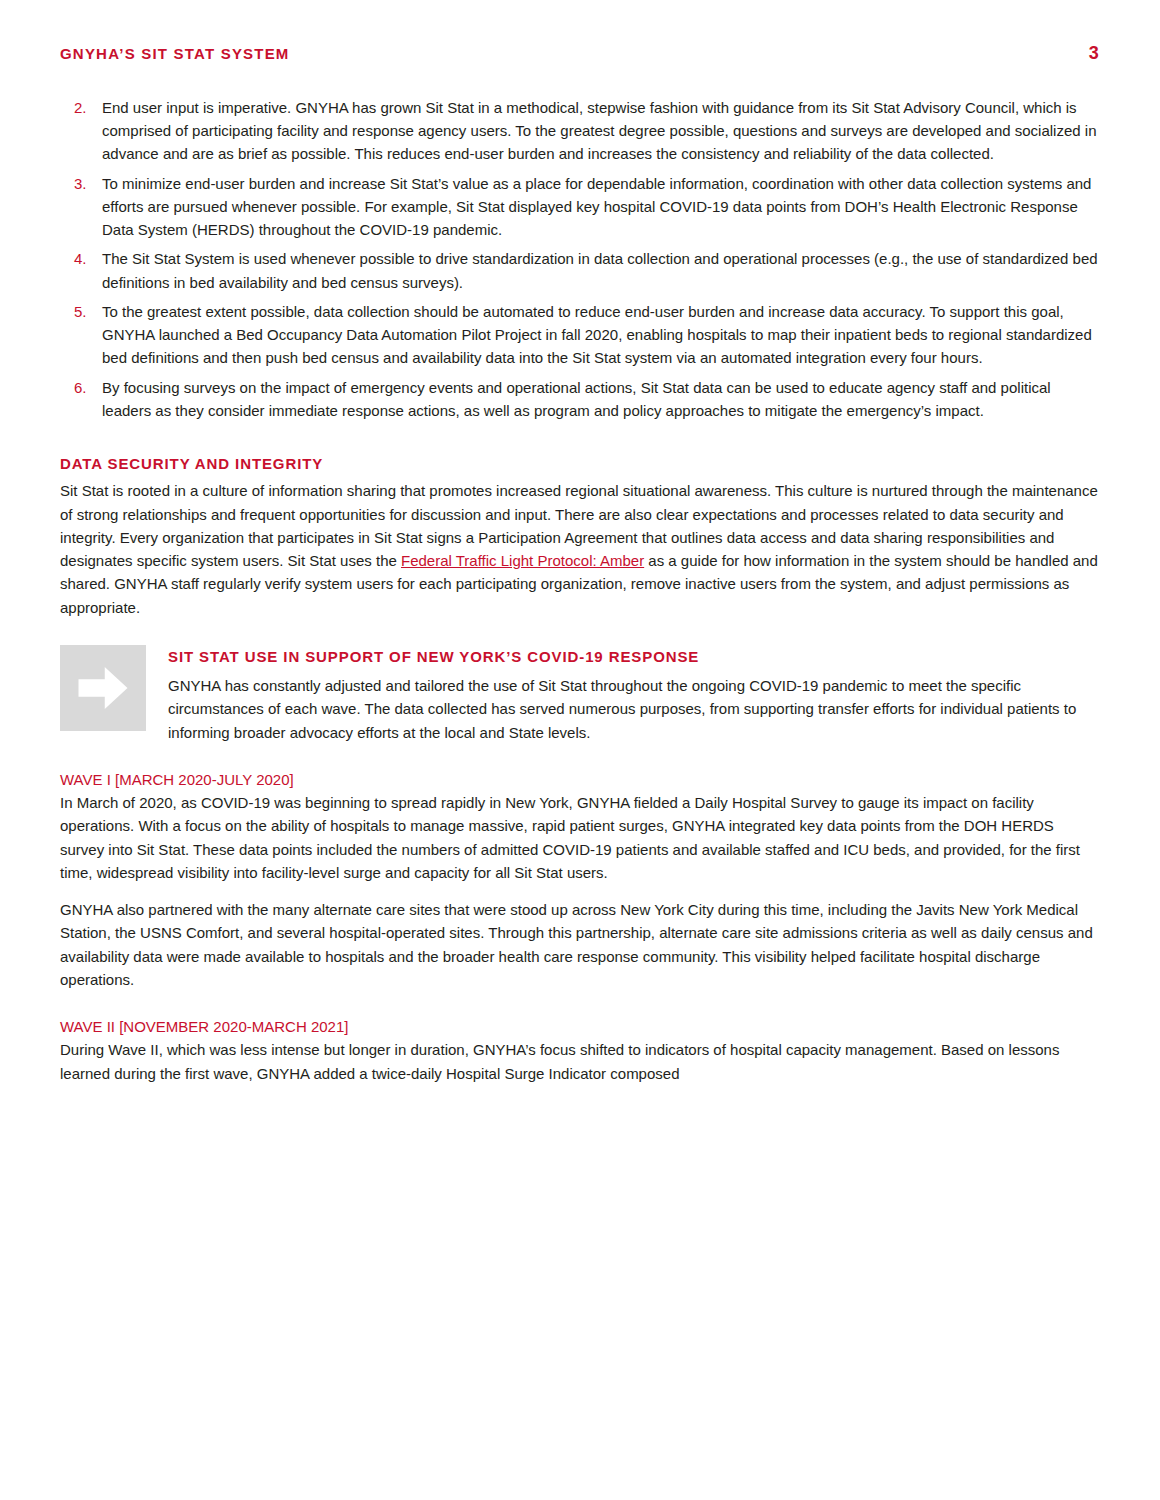GNYHA’S SIT STAT SYSTEM 3
End user input is imperative. GNYHA has grown Sit Stat in a methodical, stepwise fashion with guidance from its Sit Stat Advisory Council, which is comprised of participating facility and response agency users. To the greatest degree possible, questions and surveys are developed and socialized in advance and are as brief as possible. This reduces end-user burden and increases the consistency and reliability of the data collected.
To minimize end-user burden and increase Sit Stat’s value as a place for dependable information, coordination with other data collection systems and efforts are pursued whenever possible. For example, Sit Stat displayed key hospital COVID-19 data points from DOH’s Health Electronic Response Data System (HERDS) throughout the COVID-19 pandemic.
The Sit Stat System is used whenever possible to drive standardization in data collection and operational processes (e.g., the use of standardized bed definitions in bed availability and bed census surveys).
To the greatest extent possible, data collection should be automated to reduce end-user burden and increase data accuracy. To support this goal, GNYHA launched a Bed Occupancy Data Automation Pilot Project in fall 2020, enabling hospitals to map their inpatient beds to regional standardized bed definitions and then push bed census and availability data into the Sit Stat system via an automated integration every four hours.
By focusing surveys on the impact of emergency events and operational actions, Sit Stat data can be used to educate agency staff and political leaders as they consider immediate response actions, as well as program and policy approaches to mitigate the emergency’s impact.
DATA SECURITY AND INTEGRITY
Sit Stat is rooted in a culture of information sharing that promotes increased regional situational awareness. This culture is nurtured through the maintenance of strong relationships and frequent opportunities for discussion and input. There are also clear expectations and processes related to data security and integrity. Every organization that participates in Sit Stat signs a Participation Agreement that outlines data access and data sharing responsibilities and designates specific system users. Sit Stat uses the Federal Traffic Light Protocol: Amber as a guide for how information in the system should be handled and shared. GNYHA staff regularly verify system users for each participating organization, remove inactive users from the system, and adjust permissions as appropriate.
SIT STAT USE IN SUPPORT OF NEW YORK’S COVID-19 RESPONSE
GNYHA has constantly adjusted and tailored the use of Sit Stat throughout the ongoing COVID-19 pandemic to meet the specific circumstances of each wave. The data collected has served numerous purposes, from supporting transfer efforts for individual patients to informing broader advocacy efforts at the local and State levels.
WAVE I [MARCH 2020-JULY 2020]
In March of 2020, as COVID-19 was beginning to spread rapidly in New York, GNYHA fielded a Daily Hospital Survey to gauge its impact on facility operations. With a focus on the ability of hospitals to manage massive, rapid patient surges, GNYHA integrated key data points from the DOH HERDS survey into Sit Stat. These data points included the numbers of admitted COVID-19 patients and available staffed and ICU beds, and provided, for the first time, widespread visibility into facility-level surge and capacity for all Sit Stat users.
GNYHA also partnered with the many alternate care sites that were stood up across New York City during this time, including the Javits New York Medical Station, the USNS Comfort, and several hospital-operated sites. Through this partnership, alternate care site admissions criteria as well as daily census and availability data were made available to hospitals and the broader health care response community. This visibility helped facilitate hospital discharge operations.
WAVE II [NOVEMBER 2020-MARCH 2021]
During Wave II, which was less intense but longer in duration, GNYHA’s focus shifted to indicators of hospital capacity management. Based on lessons learned during the first wave, GNYHA added a twice-daily Hospital Surge Indicator composed